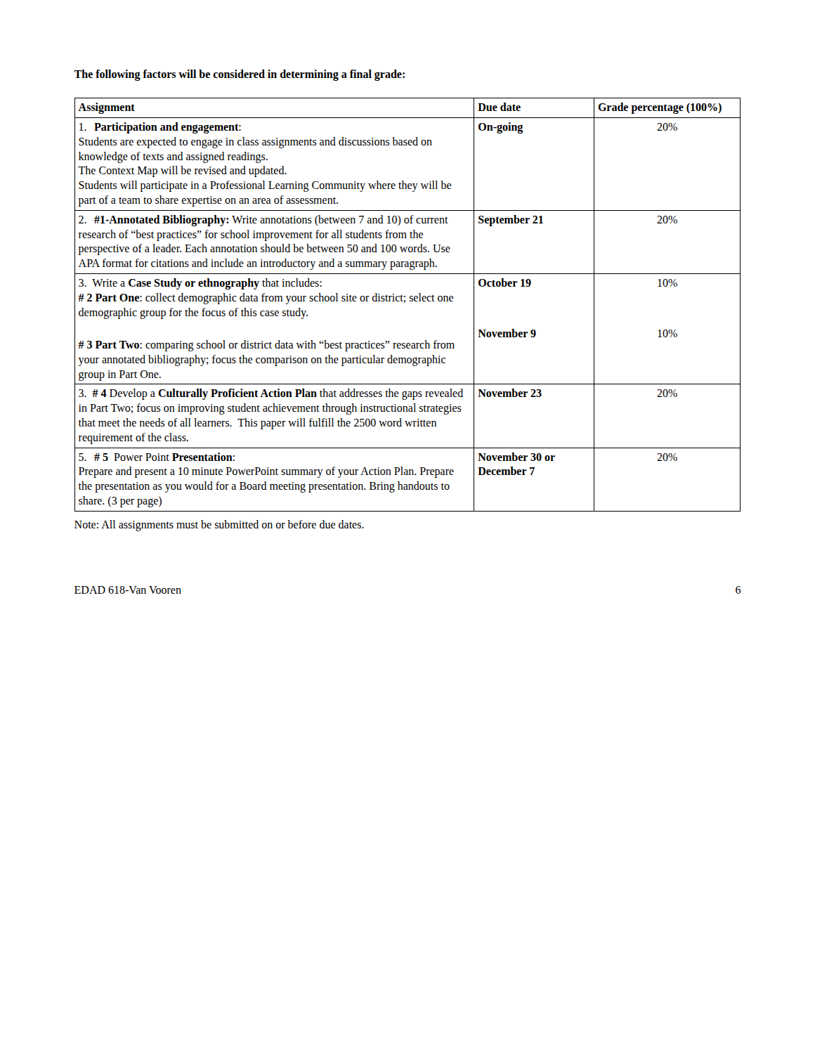The following factors will be considered in determining a final grade:
| Assignment | Due date | Grade percentage (100%) |
| --- | --- | --- |
| 1. Participation and engagement : Students are expected to engage in class assignments and discussions based on knowledge of texts and assigned readings. The Context Map will be revised and updated. Students will participate in a Professional Learning Community where they will be part of a team to share expertise on an area of assessment. | On-going | 20% |
| 2. #1-Annotated Bibliography: Write annotations (between 7 and 10) of current research of “best practices” for school improvement for all students from the perspective of a leader. Each annotation should be between 50 and 100 words. Use APA format for citations and include an introductory and a summary paragraph. | September 21 | 20% |
| 3. Write a Case Study or ethnography that includes: # 2 Part One : collect demographic data from your school site or district; select one demographic group for the focus of this case study. # 3 Part Two : comparing school or district data with “best practices” research from your annotated bibliography; focus the comparison on the particular demographic group in Part One. | October 19 November 9 | 10% 10% |
| 3. # 4 Develop a Culturally Proficient Action Plan that addresses the gaps revealed in Part Two; focus on improving student achievement through instructional strategies that meet the needs of all learners. This paper will fulfill the 2500 word written requirement of the class. | November 23 | 20% |
| 5. # 5 Power Point Presentation : Prepare and present a 10 minute PowerPoint summary of your Action Plan. Prepare the presentation as you would for a Board meeting presentation. Bring handouts to share. (3 per page) | November 30 or December 7 | 20% |
Note: All assignments must be submitted on or before due dates.
EDAD 618-Van Vooren 6